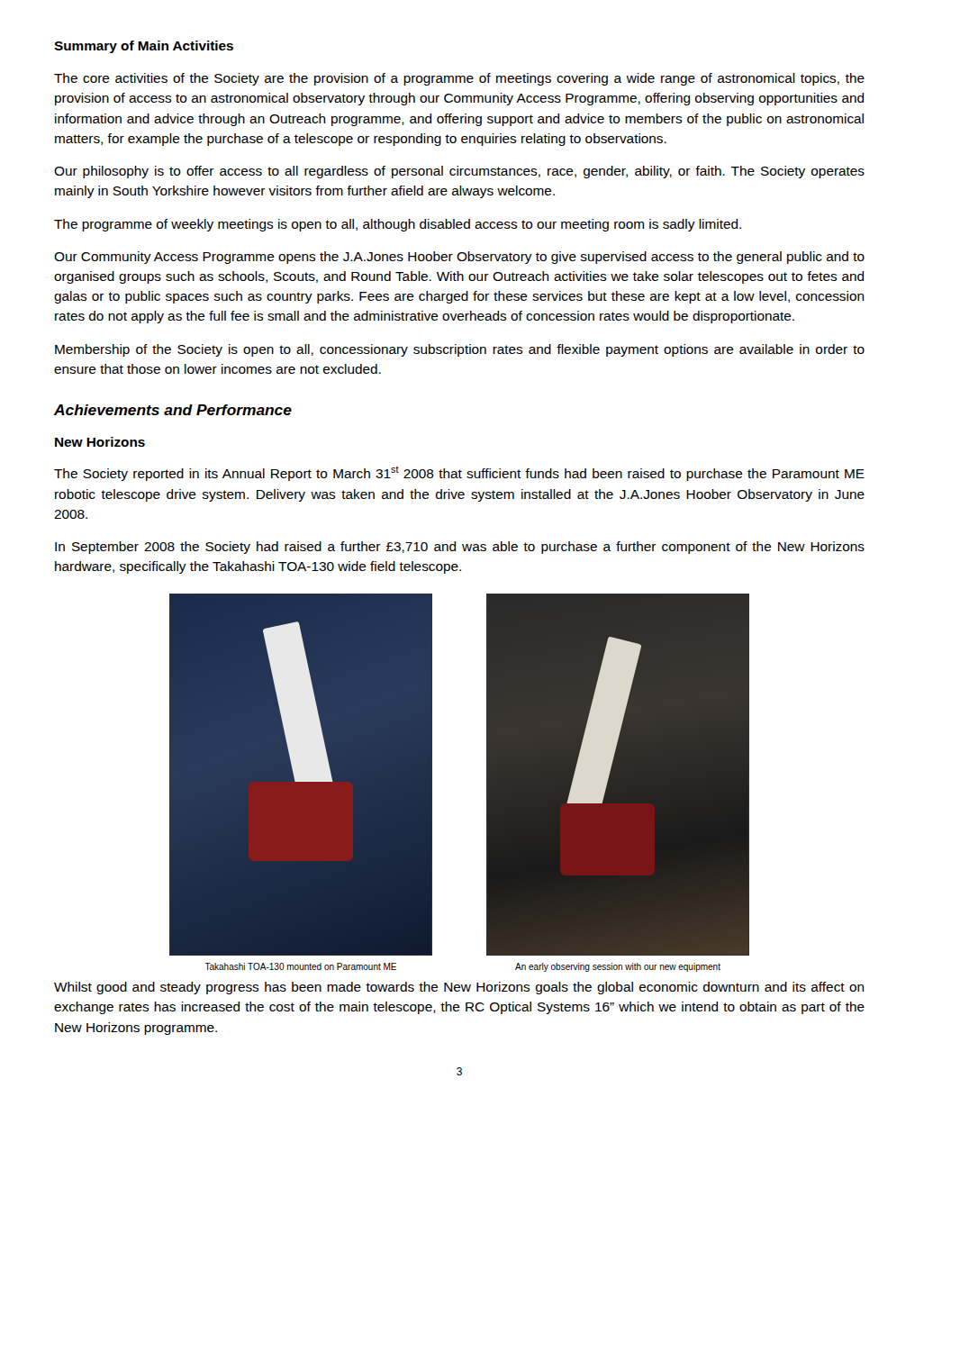Summary of Main Activities
The core activities of the Society are the provision of a programme of meetings covering a wide range of astronomical topics, the provision of access to an astronomical observatory through our Community Access Programme, offering observing opportunities and information and advice through an Outreach programme, and offering support and advice to members of the public on astronomical matters, for example the purchase of a telescope or responding to enquiries relating to observations.
Our philosophy is to offer access to all regardless of personal circumstances, race, gender, ability, or faith. The Society operates mainly in South Yorkshire however visitors from further afield are always welcome.
The programme of weekly meetings is open to all, although disabled access to our meeting room is sadly limited.
Our Community Access Programme opens the J.A.Jones Hoober Observatory to give supervised access to the general public and to organised groups such as schools, Scouts, and Round Table. With our Outreach activities we take solar telescopes out to fetes and galas or to public spaces such as country parks. Fees are charged for these services but these are kept at a low level, concession rates do not apply as the full fee is small and the administrative overheads of concession rates would be disproportionate.
Membership of the Society is open to all, concessionary subscription rates and flexible payment options are available in order to ensure that those on lower incomes are not excluded.
Achievements and Performance
New Horizons
The Society reported in its Annual Report to March 31st 2008 that sufficient funds had been raised to purchase the Paramount ME robotic telescope drive system. Delivery was taken and the drive system installed at the J.A.Jones Hoober Observatory in June 2008.
In September 2008 the Society had raised a further £3,710 and was able to purchase a further component of the New Horizons hardware, specifically the Takahashi TOA-130 wide field telescope.
Takahashi TOA-130 mounted on Paramount ME
An early observing session with our new equipment
Whilst good and steady progress has been made towards the New Horizons goals the global economic downturn and its affect on exchange rates has increased the cost of the main telescope, the RC Optical Systems 16” which we intend to obtain as part of the New Horizons programme.
3